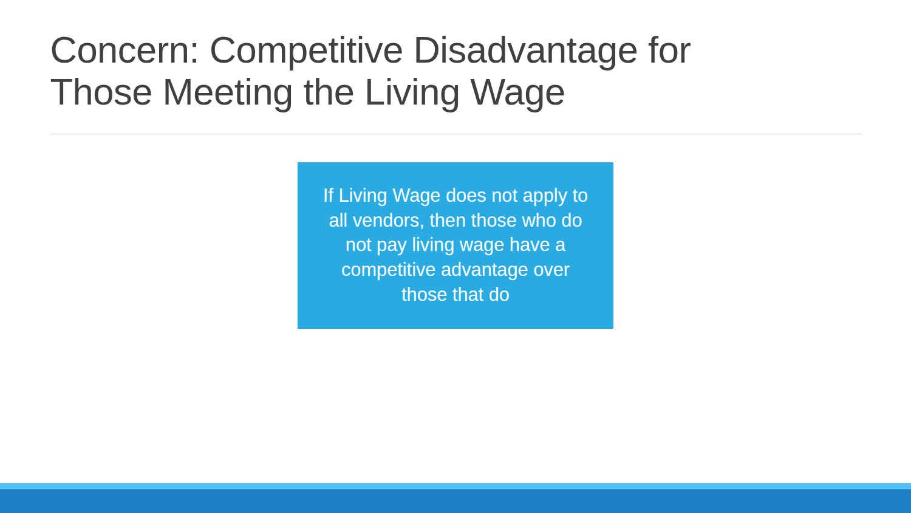Concern: Competitive Disadvantage for Those Meeting the Living Wage
If Living Wage does not apply to all vendors, then those who do not pay living wage have a competitive advantage over those that do